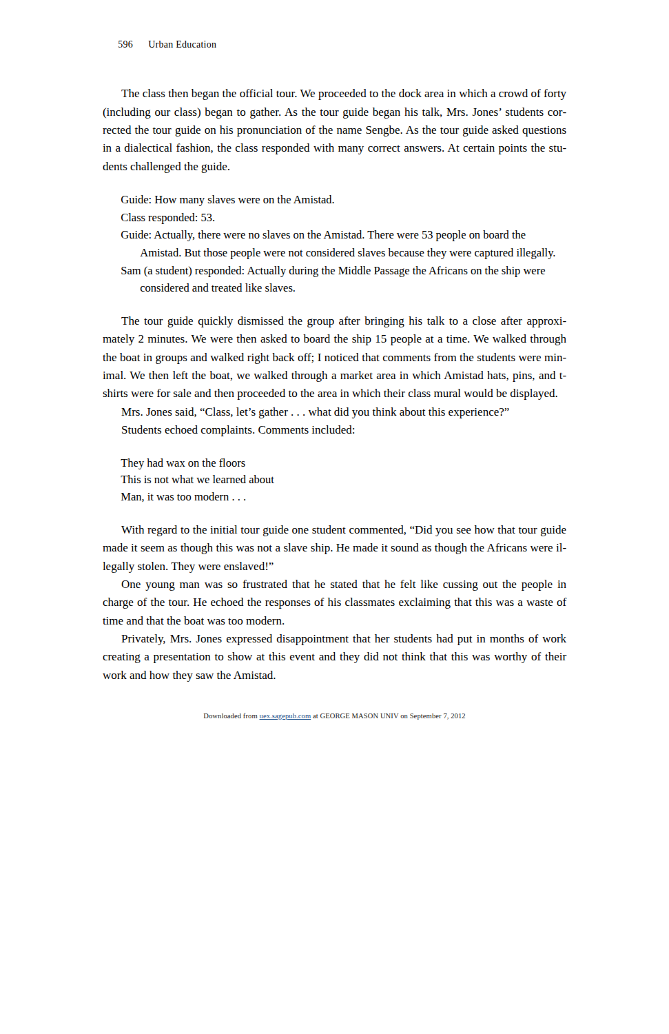596 Urban Education
The class then began the official tour. We proceeded to the dock area in which a crowd of forty (including our class) began to gather. As the tour guide began his talk, Mrs. Jones’ students corrected the tour guide on his pronunciation of the name Sengbe. As the tour guide asked questions in a dialectical fashion, the class responded with many correct answers. At certain points the students challenged the guide.
Guide: How many slaves were on the Amistad.
Class responded: 53.
Guide: Actually, there were no slaves on the Amistad. There were 53 people on board the Amistad. But those people were not considered slaves because they were captured illegally.
Sam (a student) responded: Actually during the Middle Passage the Africans on the ship were considered and treated like slaves.
The tour guide quickly dismissed the group after bringing his talk to a close after approximately 2 minutes. We were then asked to board the ship 15 people at a time. We walked through the boat in groups and walked right back off; I noticed that comments from the students were minimal. We then left the boat, we walked through a market area in which Amistad hats, pins, and t-shirts were for sale and then proceeded to the area in which their class mural would be displayed.
Mrs. Jones said, “Class, let’s gather . . . what did you think about this experience?”
Students echoed complaints. Comments included:
They had wax on the floors
This is not what we learned about
Man, it was too modern . . .
With regard to the initial tour guide one student commented, “Did you see how that tour guide made it seem as though this was not a slave ship. He made it sound as though the Africans were illegally stolen. They were enslaved!”
One young man was so frustrated that he stated that he felt like cussing out the people in charge of the tour. He echoed the responses of his classmates exclaiming that this was a waste of time and that the boat was too modern.
Privately, Mrs. Jones expressed disappointment that her students had put in months of work creating a presentation to show at this event and they did not think that this was worthy of their work and how they saw the Amistad.
Downloaded from uex.sagepub.com at GEORGE MASON UNIV on September 7, 2012